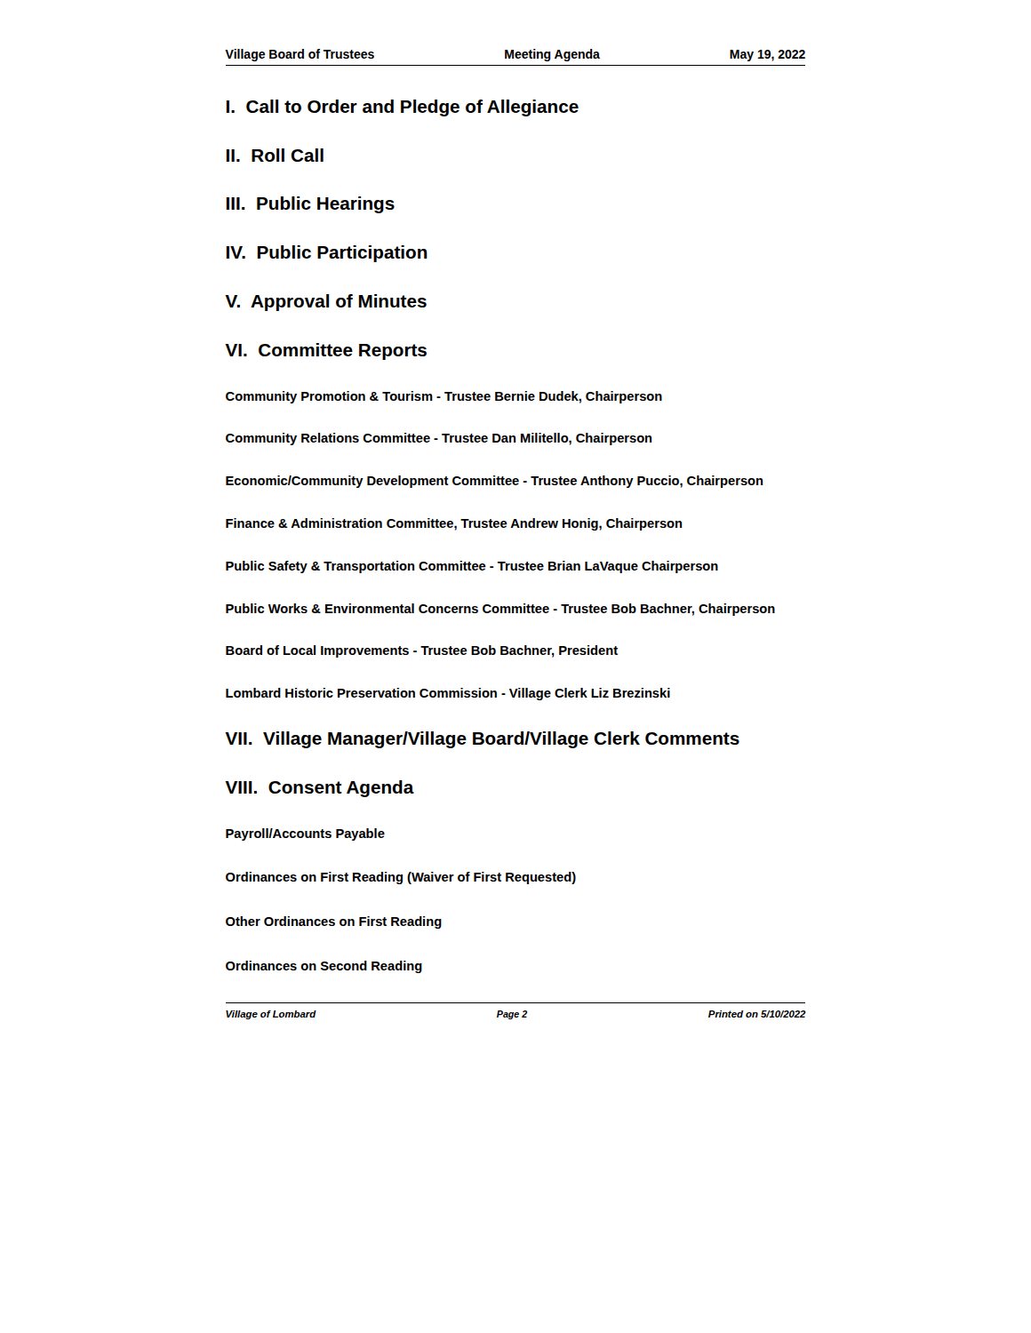Village Board of Trustees
Meeting Agenda
May 19, 2022
I. Call to Order and Pledge of Allegiance
II. Roll Call
III. Public Hearings
IV. Public Participation
V. Approval of Minutes
VI. Committee Reports
Community Promotion & Tourism - Trustee Bernie Dudek, Chairperson
Community Relations Committee - Trustee Dan Militello, Chairperson
Economic/Community Development Committee - Trustee Anthony Puccio, Chairperson
Finance & Administration Committee, Trustee Andrew Honig, Chairperson
Public Safety & Transportation Committee - Trustee Brian LaVaque Chairperson
Public Works & Environmental Concerns Committee - Trustee Bob Bachner, Chairperson
Board of Local Improvements - Trustee Bob Bachner, President
Lombard Historic Preservation Commission - Village Clerk Liz Brezinski
VII. Village Manager/Village Board/Village Clerk Comments
VIII. Consent Agenda
Payroll/Accounts Payable
Ordinances on First Reading (Waiver of First Requested)
Other Ordinances on First Reading
Ordinances on Second Reading
Village of Lombard
Page 2
Printed on 5/10/2022